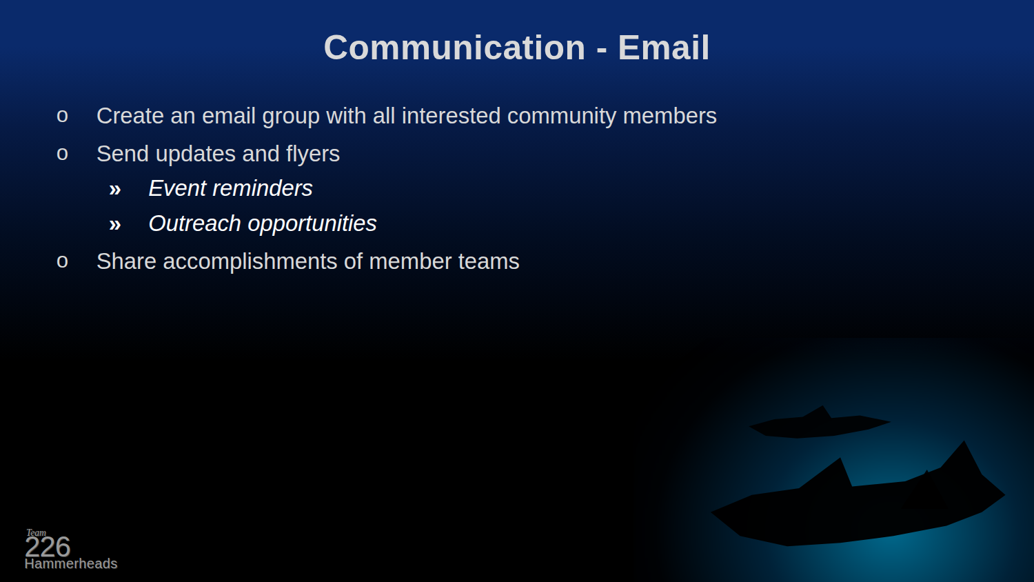Communication - Email
Create an email group with all interested community members
Send updates and flyers
Event reminders
Outreach opportunities
Share accomplishments of member teams
Team 226 Hammerheads